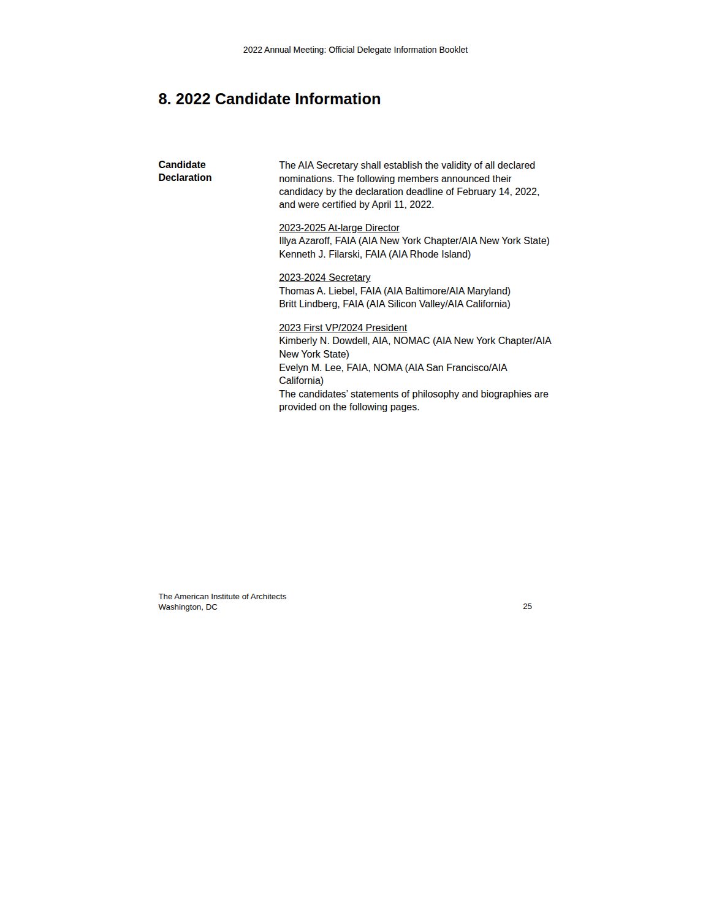2022 Annual Meeting: Official Delegate Information Booklet
8. 2022 Candidate Information
Candidate
Declaration
The AIA Secretary shall establish the validity of all declared nominations. The following members announced their candidacy by the declaration deadline of February 14, 2022, and were certified by April 11, 2022.
2023-2025 At-large Director Illya Azaroff, FAIA (AIA New York Chapter/AIA New York State) Kenneth J. Filarski, FAIA (AIA Rhode Island)
2023-2024 Secretary Thomas A. Liebel, FAIA (AIA Baltimore/AIA Maryland) Britt Lindberg, FAIA (AIA Silicon Valley/AIA California)
2023 First VP/2024 President Kimberly N. Dowdell, AIA, NOMAC (AIA New York Chapter/AIA New York State) Evelyn M. Lee, FAIA, NOMA (AIA San Francisco/AIA California)
The candidates’ statements of philosophy and biographies are provided on the following pages.
The American Institute of Architects
Washington, DC
25